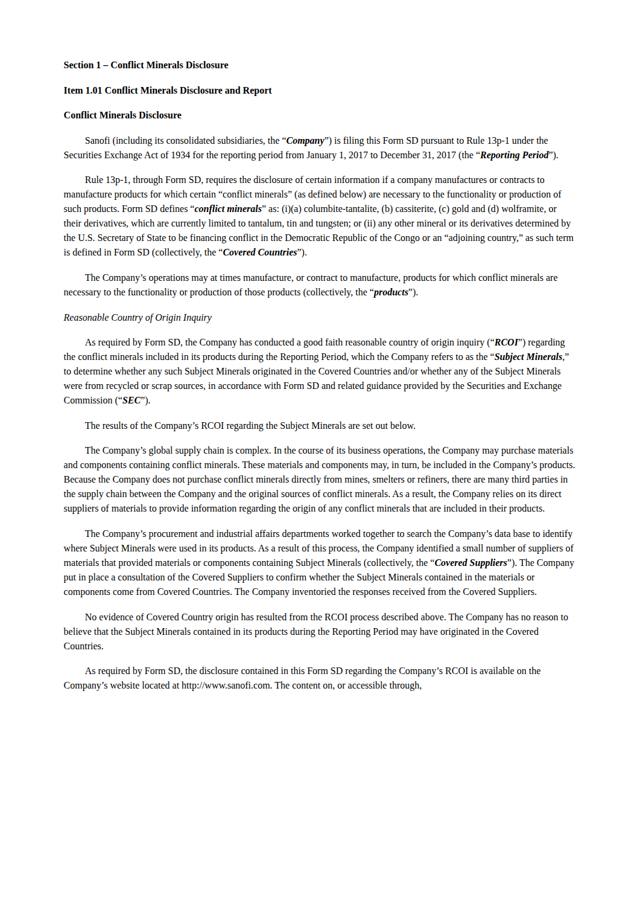Section 1 – Conflict Minerals Disclosure
Item 1.01 Conflict Minerals Disclosure and Report
Conflict Minerals Disclosure
Sanofi (including its consolidated subsidiaries, the “Company”) is filing this Form SD pursuant to Rule 13p-1 under the Securities Exchange Act of 1934 for the reporting period from January 1, 2017 to December 31, 2017 (the “Reporting Period”).
Rule 13p-1, through Form SD, requires the disclosure of certain information if a company manufactures or contracts to manufacture products for which certain “conflict minerals” (as defined below) are necessary to the functionality or production of such products. Form SD defines “conflict minerals” as: (i)(a) columbite-tantalite, (b) cassiterite, (c) gold and (d) wolframite, or their derivatives, which are currently limited to tantalum, tin and tungsten; or (ii) any other mineral or its derivatives determined by the U.S. Secretary of State to be financing conflict in the Democratic Republic of the Congo or an “adjoining country,” as such term is defined in Form SD (collectively, the “Covered Countries”).
The Company’s operations may at times manufacture, or contract to manufacture, products for which conflict minerals are necessary to the functionality or production of those products (collectively, the “products”).
Reasonable Country of Origin Inquiry
As required by Form SD, the Company has conducted a good faith reasonable country of origin inquiry (“RCOI”) regarding the conflict minerals included in its products during the Reporting Period, which the Company refers to as the “Subject Minerals,” to determine whether any such Subject Minerals originated in the Covered Countries and/or whether any of the Subject Minerals were from recycled or scrap sources, in accordance with Form SD and related guidance provided by the Securities and Exchange Commission (“SEC”).
The results of the Company’s RCOI regarding the Subject Minerals are set out below.
The Company’s global supply chain is complex. In the course of its business operations, the Company may purchase materials and components containing conflict minerals. These materials and components may, in turn, be included in the Company’s products. Because the Company does not purchase conflict minerals directly from mines, smelters or refiners, there are many third parties in the supply chain between the Company and the original sources of conflict minerals. As a result, the Company relies on its direct suppliers of materials to provide information regarding the origin of any conflict minerals that are included in their products.
The Company’s procurement and industrial affairs departments worked together to search the Company’s data base to identify where Subject Minerals were used in its products. As a result of this process, the Company identified a small number of suppliers of materials that provided materials or components containing Subject Minerals (collectively, the “Covered Suppliers”). The Company put in place a consultation of the Covered Suppliers to confirm whether the Subject Minerals contained in the materials or components come from Covered Countries. The Company inventoried the responses received from the Covered Suppliers.
No evidence of Covered Country origin has resulted from the RCOI process described above. The Company has no reason to believe that the Subject Minerals contained in its products during the Reporting Period may have originated in the Covered Countries.
As required by Form SD, the disclosure contained in this Form SD regarding the Company’s RCOI is available on the Company’s website located at http://www.sanofi.com. The content on, or accessible through,